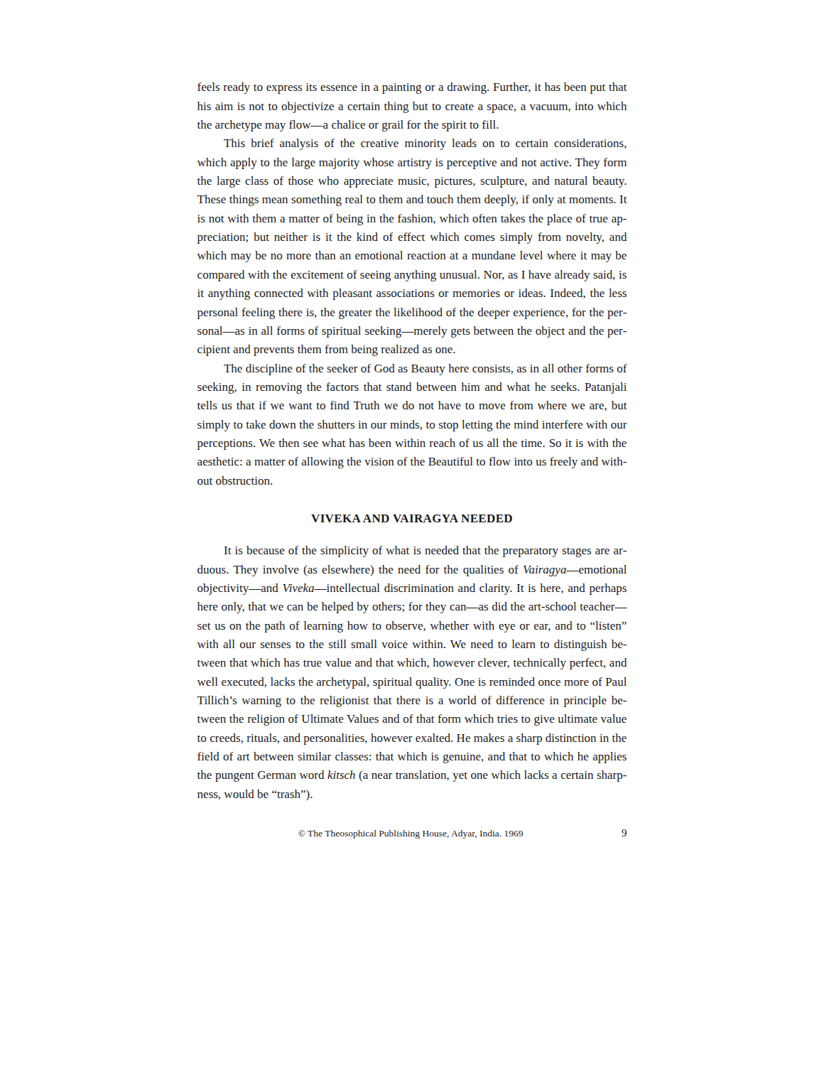feels ready to express its essence in a painting or a drawing. Further, it has been put that his aim is not to objectivize a certain thing but to create a space, a vacuum, into which the archetype may flow—a chalice or grail for the spirit to fill.
This brief analysis of the creative minority leads on to certain considerations, which apply to the large majority whose artistry is perceptive and not active. They form the large class of those who appreciate music, pictures, sculpture, and natural beauty. These things mean something real to them and touch them deeply, if only at moments. It is not with them a matter of being in the fashion, which often takes the place of true appreciation; but neither is it the kind of effect which comes simply from novelty, and which may be no more than an emotional reaction at a mundane level where it may be compared with the excitement of seeing anything unusual. Nor, as I have already said, is it anything connected with pleasant associations or memories or ideas. Indeed, the less personal feeling there is, the greater the likelihood of the deeper experience, for the personal—as in all forms of spiritual seeking—merely gets between the object and the percipient and prevents them from being realized as one.
The discipline of the seeker of God as Beauty here consists, as in all other forms of seeking, in removing the factors that stand between him and what he seeks. Patanjali tells us that if we want to find Truth we do not have to move from where we are, but simply to take down the shutters in our minds, to stop letting the mind interfere with our perceptions. We then see what has been within reach of us all the time. So it is with the aesthetic: a matter of allowing the vision of the Beautiful to flow into us freely and without obstruction.
VIVEKA AND VAIRAGYA NEEDED
It is because of the simplicity of what is needed that the preparatory stages are arduous. They involve (as elsewhere) the need for the qualities of Vairagya—emotional objectivity—and Viveka—intellectual discrimination and clarity. It is here, and perhaps here only, that we can be helped by others; for they can—as did the art-school teacher—set us on the path of learning how to observe, whether with eye or ear, and to “listen” with all our senses to the still small voice within. We need to learn to distinguish between that which has true value and that which, however clever, technically perfect, and well executed, lacks the archetypal, spiritual quality. One is reminded once more of Paul Tillich’s warning to the religionist that there is a world of difference in principle between the religion of Ultimate Values and of that form which tries to give ultimate value to creeds, rituals, and personalities, however exalted. He makes a sharp distinction in the field of art between similar classes: that which is genuine, and that to which he applies the pungent German word kitsch (a near translation, yet one which lacks a certain sharpness, would be “trash”).
© The Theosophical Publishing House, Adyar, India. 1969
9